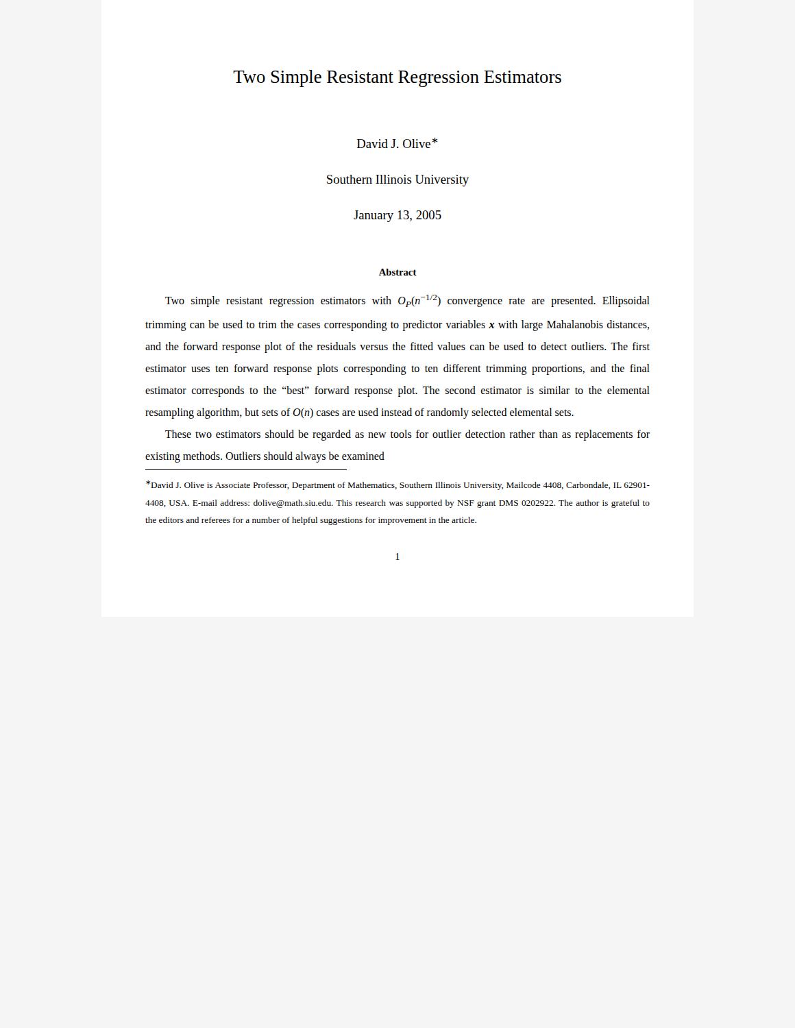Two Simple Resistant Regression Estimators
David J. Olive∗
Southern Illinois University
January 13, 2005
Abstract
Two simple resistant regression estimators with OP(n−1/2) convergence rate are presented. Ellipsoidal trimming can be used to trim the cases corresponding to predictor variables x with large Mahalanobis distances, and the forward response plot of the residuals versus the fitted values can be used to detect outliers. The first estimator uses ten forward response plots corresponding to ten different trimming proportions, and the final estimator corresponds to the “best” forward response plot. The second estimator is similar to the elemental resampling algorithm, but sets of O(n) cases are used instead of randomly selected elemental sets.
These two estimators should be regarded as new tools for outlier detection rather than as replacements for existing methods. Outliers should always be examined
∗David J. Olive is Associate Professor, Department of Mathematics, Southern Illinois University, Mailcode 4408, Carbondale, IL 62901-4408, USA. E-mail address: dolive@math.siu.edu. This research was supported by NSF grant DMS 0202922. The author is grateful to the editors and referees for a number of helpful suggestions for improvement in the article.
1